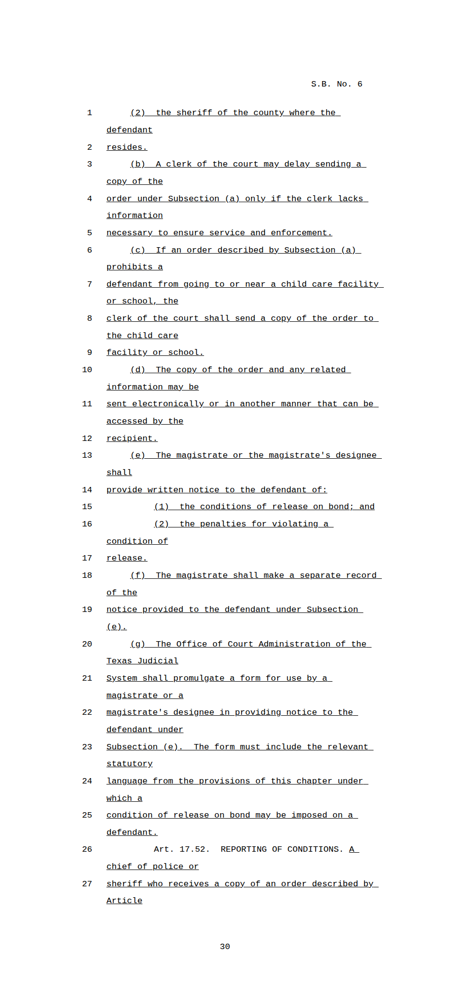S.B. No. 6
(2) the sheriff of the county where the defendant
resides.
(b) A clerk of the court may delay sending a copy of the
order under Subsection (a) only if the clerk lacks information
necessary to ensure service and enforcement.
(c) If an order described by Subsection (a) prohibits a
defendant from going to or near a child care facility or school, the
clerk of the court shall send a copy of the order to the child care
facility or school.
(d) The copy of the order and any related information may be
sent electronically or in another manner that can be accessed by the
recipient.
(e) The magistrate or the magistrate's designee shall
provide written notice to the defendant of:
(1) the conditions of release on bond; and
(2) the penalties for violating a condition of
release.
(f) The magistrate shall make a separate record of the
notice provided to the defendant under Subsection (e).
(g) The Office of Court Administration of the Texas Judicial
System shall promulgate a form for use by a magistrate or a
magistrate's designee in providing notice to the defendant under
Subsection (e). The form must include the relevant statutory
language from the provisions of this chapter under which a
condition of release on bond may be imposed on a defendant.
Art. 17.52. REPORTING OF CONDITIONS. A chief of police or
sheriff who receives a copy of an order described by Article
30